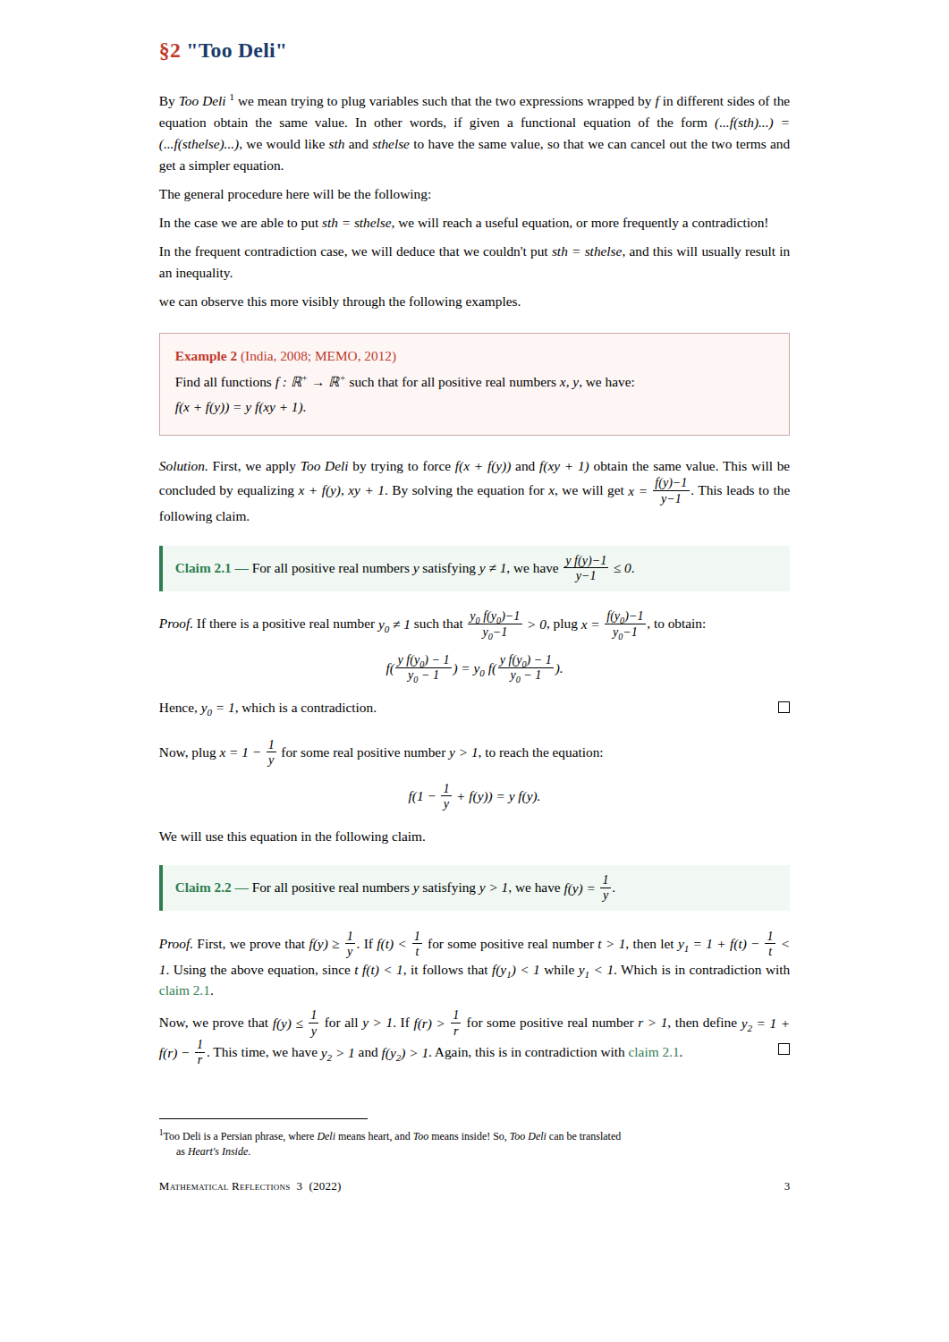§2 "Too Deli"
By Too Deli 1 we mean trying to plug variables such that the two expressions wrapped by f in different sides of the equation obtain the same value. In other words, if given a functional equation of the form (...f(sth)...) = (...f(sthelse)...), we would like sth and sthelse to have the same value, so that we can cancel out the two terms and get a simpler equation.
The general procedure here will be the following:
In the case we are able to put sth = sthelse, we will reach a useful equation, or more frequently a contradiction!
In the frequent contradiction case, we will deduce that we couldn't put sth = sthelse, and this will usually result in an inequality.
we can observe this more visibly through the following examples.
Example 2 (India, 2008; MEMO, 2012)
Find all functions f : ℝ+ → ℝ+ such that for all positive real numbers x, y, we have:
f(x + f(y)) = y f(xy + 1).
Solution. First, we apply Too Deli by trying to force f(x + f(y)) and f(xy + 1) obtain the same value. This will be concluded by equalizing x + f(y), xy + 1. By solving the equation for x, we will get x = f(y)−1 y−1. This leads to the following claim.
Claim 2.1 — For all positive real numbers y satisfying y ≠ 1, we have y f(y)−1 y−1 ≤ 0.
Proof. If there is a positive real number y0 ≠ 1 such that y0 f(y0)−1 y0−1 > 0, plug x = f(y0)−1 y0−1, to obtain:
f(y f(y0) − 1 y0 − 1) = y0 f(y f(y0) − 1 y0 − 1).
Hence, y0 = 1, which is a contradiction.
Now, plug x = 1 − 1 y for some real positive number y > 1, to reach the equation:
f(1 − 1 y + f(y)) = y f(y).
We will use this equation in the following claim.
Claim 2.2 — For all positive real numbers y satisfying y > 1, we have f(y) = 1 y.
Proof. First, we prove that f(y) ≥ 1 y. If f(t) < 1 t for some positive real number t > 1, then let y1 = 1 + f(t) − 1 t < 1. Using the above equation, since t f(t) < 1, it follows that f(y1) < 1 while y1 < 1. Which is in contradiction with claim 2.1.
Now, we prove that f(y) ≤ 1 y for all y > 1. If f(r) > 1 r for some positive real number r > 1, then define y2 = 1 + f(r) − 1 r. This time, we have y2 > 1 and f(y2) > 1. Again, this is in contradiction with claim 2.1.
1 Too Deli is a Persian phrase, where Deli means heart, and Too means inside! So, Too Deli can be translated as Heart's Inside.
Mathematical Reflections 3 (2022) 3